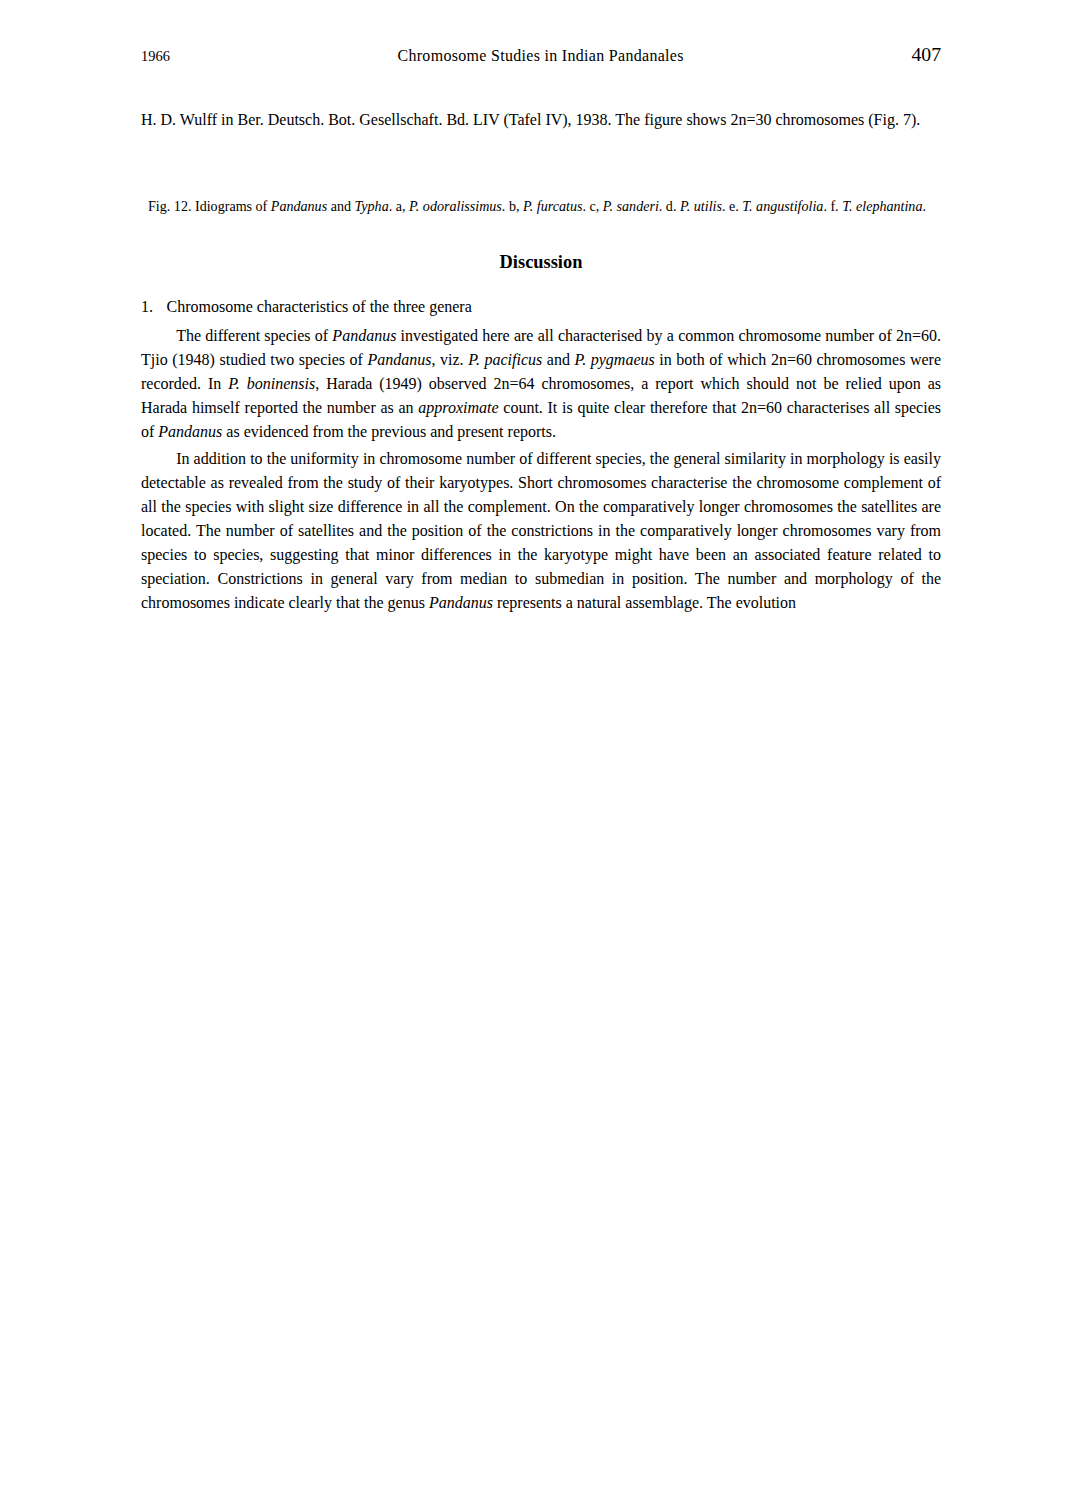1966 Chromosome Studies in Indian Pandanales 407
H. D. Wulff in Ber. Deutsch. Bot. Gesellschaft. Bd. LIV (Tafel IV), 1938. The figure shows 2n=30 chromosomes (Fig. 7).
Fig. 12. Idiograms of Pandanus and Typha. a, P. odoralissimus. b, P. furcatus. c, P. sanderi. d. P. utilis. e. T. angustifolia. f. T. elephantina.
Discussion
1. Chromosome characteristics of the three genera
The different species of Pandanus investigated here are all characterised by a common chromosome number of 2n=60. Tjio (1948) studied two species of Pandanus, viz. P. pacificus and P. pygmaeus in both of which 2n=60 chromosomes were recorded. In P. boninensis, Harada (1949) observed 2n=64 chromosomes, a report which should not be relied upon as Harada himself reported the number as an approximate count. It is quite clear therefore that 2n=60 characterises all species of Pandanus as evidenced from the previous and present reports.
In addition to the uniformity in chromosome number of different species, the general similarity in morphology is easily detectable as revealed from the study of their karyotypes. Short chromosomes characterise the chromosome complement of all the species with slight size difference in all the complement. On the comparatively longer chromosomes the satellites are located. The number of satellites and the position of the constrictions in the comparatively longer chromosomes vary from species to species, suggesting that minor differences in the karyotype might have been an associated feature related to speciation. Constrictions in general vary from median to submedian in position. The number and morphology of the chromosomes indicate clearly that the genus Pandanus represents a natural assemblage. The evolution